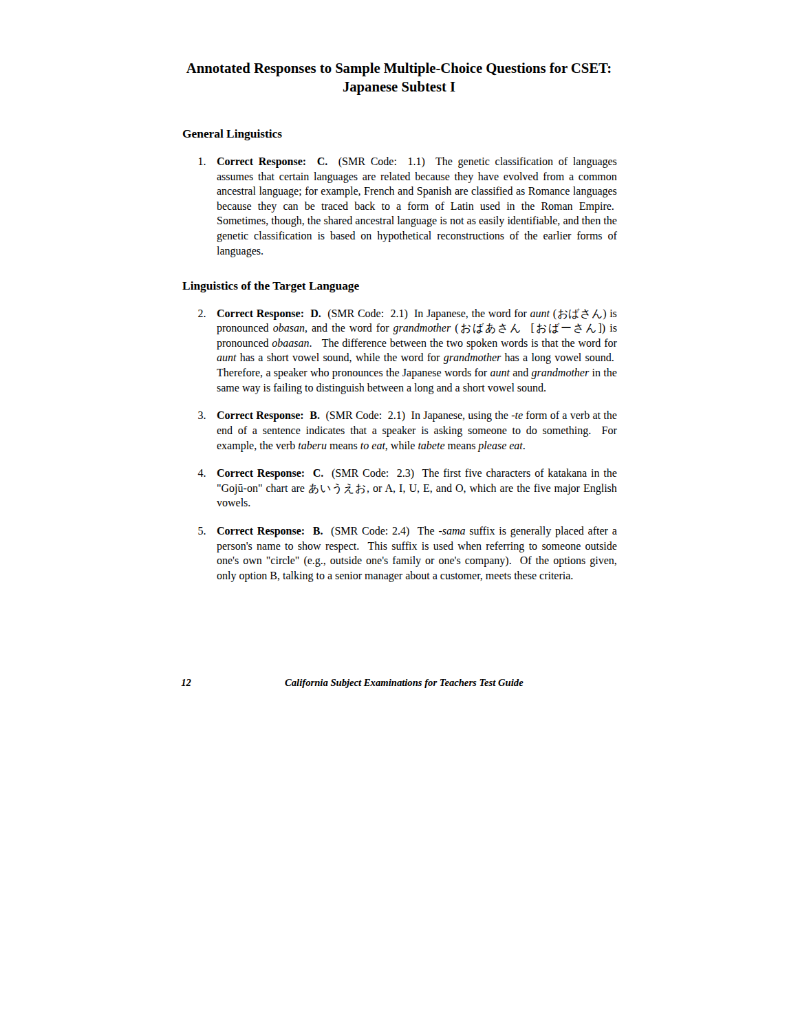Annotated Responses to Sample Multiple-Choice Questions for CSET:
Japanese Subtest I
General Linguistics
Correct Response: C. (SMR Code: 1.1) The genetic classification of languages assumes that certain languages are related because they have evolved from a common ancestral language; for example, French and Spanish are classified as Romance languages because they can be traced back to a form of Latin used in the Roman Empire. Sometimes, though, the shared ancestral language is not as easily identifiable, and then the genetic classification is based on hypothetical reconstructions of the earlier forms of languages.
Linguistics of the Target Language
Correct Response: D. (SMR Code: 2.1) In Japanese, the word for aunt (おばさん) is pronounced obasan, and the word for grandmother (おばあさん [おばーさん]) is pronounced obaasan. The difference between the two spoken words is that the word for aunt has a short vowel sound, while the word for grandmother has a long vowel sound. Therefore, a speaker who pronounces the Japanese words for aunt and grandmother in the same way is failing to distinguish between a long and a short vowel sound.
Correct Response: B. (SMR Code: 2.1) In Japanese, using the -te form of a verb at the end of a sentence indicates that a speaker is asking someone to do something. For example, the verb taberu means to eat, while tabete means please eat.
Correct Response: C. (SMR Code: 2.3) The first five characters of katakana in the "Gojū-on" chart are あいうえお, or A, I, U, E, and O, which are the five major English vowels.
Correct Response: B. (SMR Code: 2.4) The -sama suffix is generally placed after a person's name to show respect. This suffix is used when referring to someone outside one's own "circle" (e.g., outside one's family or one's company). Of the options given, only option B, talking to a senior manager about a customer, meets these criteria.
12
California Subject Examinations for Teachers Test Guide